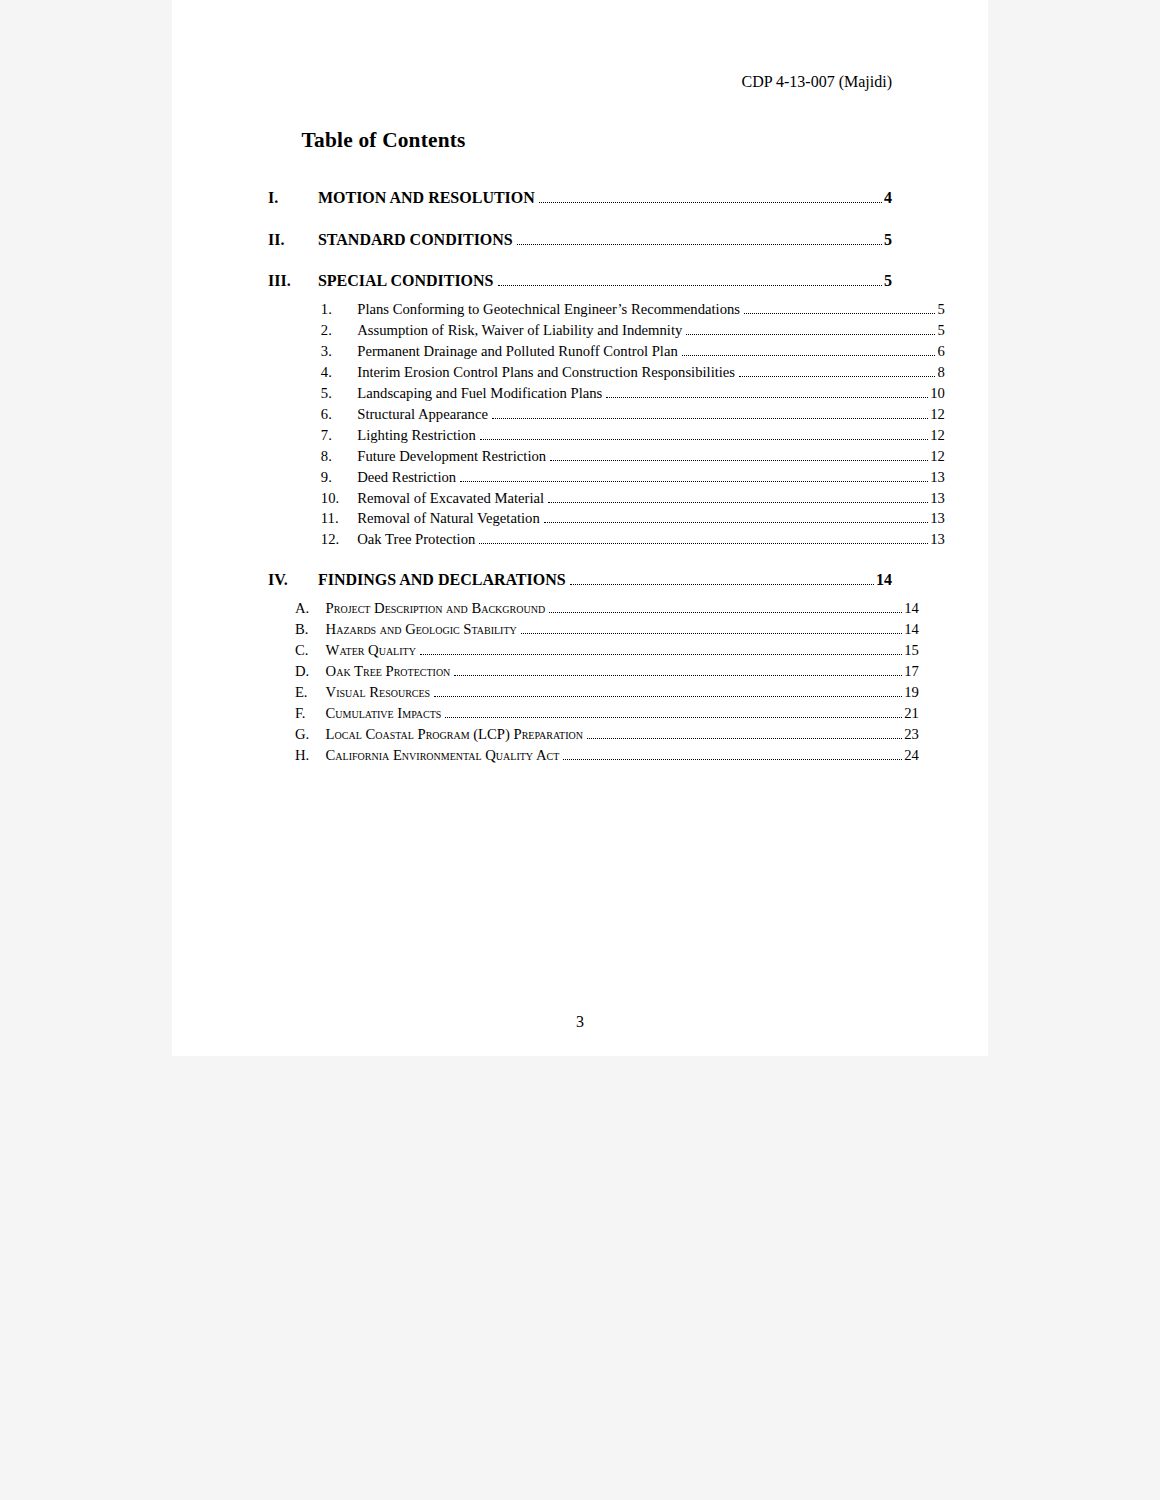CDP 4-13-007 (Majidi)
Table of Contents
I. Motion and Resolution 4
II. Standard Conditions 5
III. Special Conditions 5
1. Plans Conforming to Geotechnical Engineer’s Recommendations 5
2. Assumption of Risk, Waiver of Liability and Indemnity 5
3. Permanent Drainage and Polluted Runoff Control Plan 6
4. Interim Erosion Control Plans and Construction Responsibilities 8
5. Landscaping and Fuel Modification Plans 10
6. Structural Appearance 12
7. Lighting Restriction 12
8. Future Development Restriction 12
9. Deed Restriction 13
10. Removal of Excavated Material 13
11. Removal of Natural Vegetation 13
12. Oak Tree Protection 13
IV. Findings and Declarations 14
A. Project Description and Background 14
B. Hazards and Geologic Stability 14
C. Water Quality 15
D. Oak Tree Protection 17
E. Visual Resources 19
F. Cumulative Impacts 21
G. Local Coastal Program (LCP) Preparation 23
H. California Environmental Quality Act 24
3